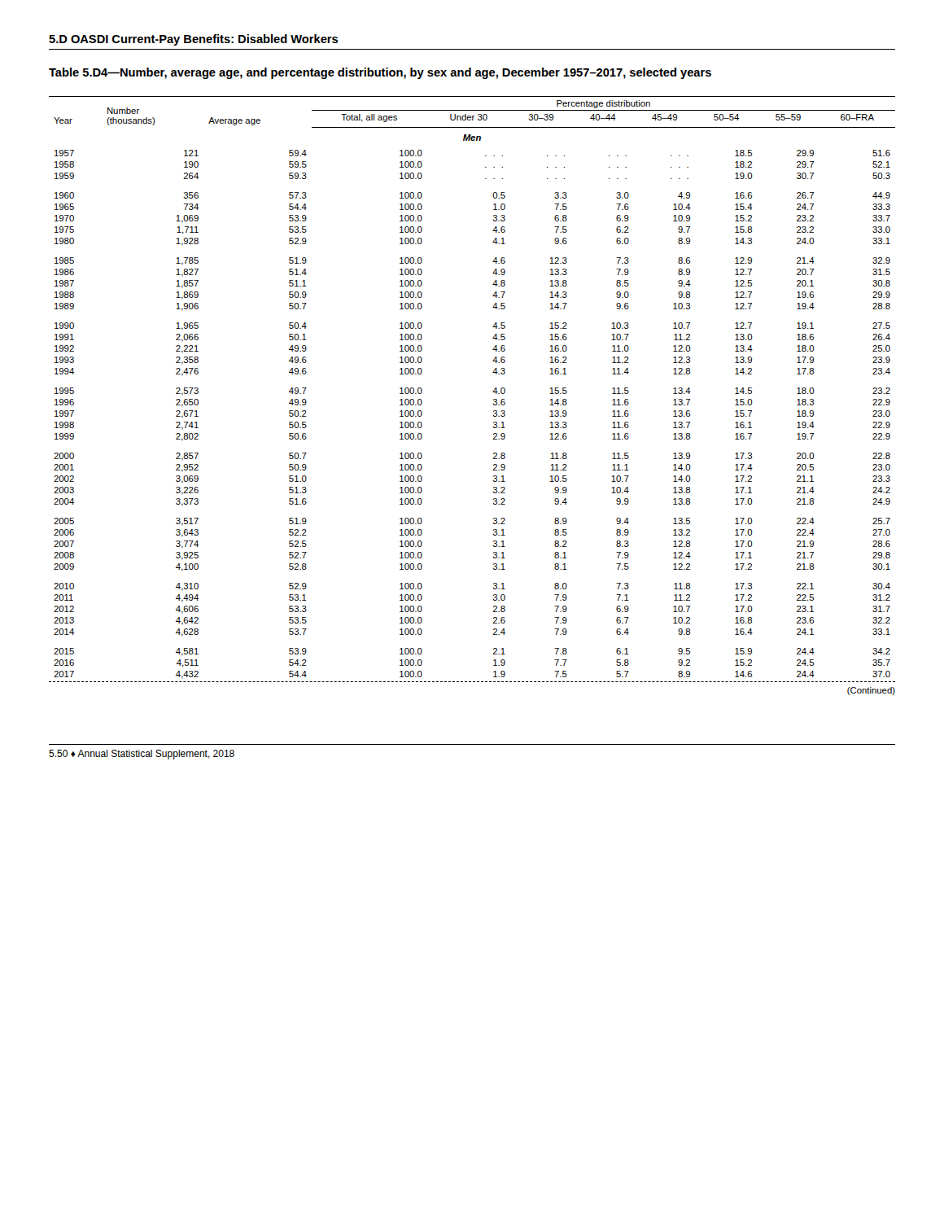5.D OASDI Current-Pay Benefits: Disabled Workers
Table 5.D4—Number, average age, and percentage distribution, by sex and age, December 1957–2017, selected years
| Year | Number (thousands) | Average age | Percentage distribution |
| --- | --- | --- | --- |
| Total, all ages | Under 30 | 30–39 | 40–44 | 45–49 | 50–54 | 55–59 | 60–FRA |
| Men |
| 1957 | 121 | 59.4 | 100.0 | . . . | . . . | . . . | . . . | 18.5 | 29.9 | 51.6 |
| 1958 | 190 | 59.5 | 100.0 | . . . | . . . | . . . | . . . | 18.2 | 29.7 | 52.1 |
| 1959 | 264 | 59.3 | 100.0 | . . . | . . . | . . . | . . . | 19.0 | 30.7 | 50.3 |
| 1960 | 356 | 57.3 | 100.0 | 0.5 | 3.3 | 3.0 | 4.9 | 16.6 | 26.7 | 44.9 |
| 1965 | 734 | 54.4 | 100.0 | 1.0 | 7.5 | 7.6 | 10.4 | 15.4 | 24.7 | 33.3 |
| 1970 | 1,069 | 53.9 | 100.0 | 3.3 | 6.8 | 6.9 | 10.9 | 15.2 | 23.2 | 33.7 |
| 1975 | 1,711 | 53.5 | 100.0 | 4.6 | 7.5 | 6.2 | 9.7 | 15.8 | 23.2 | 33.0 |
| 1980 | 1,928 | 52.9 | 100.0 | 4.1 | 9.6 | 6.0 | 8.9 | 14.3 | 24.0 | 33.1 |
| 1985 | 1,785 | 51.9 | 100.0 | 4.6 | 12.3 | 7.3 | 8.6 | 12.9 | 21.4 | 32.9 |
| 1986 | 1,827 | 51.4 | 100.0 | 4.9 | 13.3 | 7.9 | 8.9 | 12.7 | 20.7 | 31.5 |
| 1987 | 1,857 | 51.1 | 100.0 | 4.8 | 13.8 | 8.5 | 9.4 | 12.5 | 20.1 | 30.8 |
| 1988 | 1,869 | 50.9 | 100.0 | 4.7 | 14.3 | 9.0 | 9.8 | 12.7 | 19.6 | 29.9 |
| 1989 | 1,906 | 50.7 | 100.0 | 4.5 | 14.7 | 9.6 | 10.3 | 12.7 | 19.4 | 28.8 |
| 1990 | 1,965 | 50.4 | 100.0 | 4.5 | 15.2 | 10.3 | 10.7 | 12.7 | 19.1 | 27.5 |
| 1991 | 2,066 | 50.1 | 100.0 | 4.5 | 15.6 | 10.7 | 11.2 | 13.0 | 18.6 | 26.4 |
| 1992 | 2,221 | 49.9 | 100.0 | 4.6 | 16.0 | 11.0 | 12.0 | 13.4 | 18.0 | 25.0 |
| 1993 | 2,358 | 49.6 | 100.0 | 4.6 | 16.2 | 11.2 | 12.3 | 13.9 | 17.9 | 23.9 |
| 1994 | 2,476 | 49.6 | 100.0 | 4.3 | 16.1 | 11.4 | 12.8 | 14.2 | 17.8 | 23.4 |
| 1995 | 2,573 | 49.7 | 100.0 | 4.0 | 15.5 | 11.5 | 13.4 | 14.5 | 18.0 | 23.2 |
| 1996 | 2,650 | 49.9 | 100.0 | 3.6 | 14.8 | 11.6 | 13.7 | 15.0 | 18.3 | 22.9 |
| 1997 | 2,671 | 50.2 | 100.0 | 3.3 | 13.9 | 11.6 | 13.6 | 15.7 | 18.9 | 23.0 |
| 1998 | 2,741 | 50.5 | 100.0 | 3.1 | 13.3 | 11.6 | 13.7 | 16.1 | 19.4 | 22.9 |
| 1999 | 2,802 | 50.6 | 100.0 | 2.9 | 12.6 | 11.6 | 13.8 | 16.7 | 19.7 | 22.9 |
| 2000 | 2,857 | 50.7 | 100.0 | 2.8 | 11.8 | 11.5 | 13.9 | 17.3 | 20.0 | 22.8 |
| 2001 | 2,952 | 50.9 | 100.0 | 2.9 | 11.2 | 11.1 | 14.0 | 17.4 | 20.5 | 23.0 |
| 2002 | 3,069 | 51.0 | 100.0 | 3.1 | 10.5 | 10.7 | 14.0 | 17.2 | 21.1 | 23.3 |
| 2003 | 3,226 | 51.3 | 100.0 | 3.2 | 9.9 | 10.4 | 13.8 | 17.1 | 21.4 | 24.2 |
| 2004 | 3,373 | 51.6 | 100.0 | 3.2 | 9.4 | 9.9 | 13.8 | 17.0 | 21.8 | 24.9 |
| 2005 | 3,517 | 51.9 | 100.0 | 3.2 | 8.9 | 9.4 | 13.5 | 17.0 | 22.4 | 25.7 |
| 2006 | 3,643 | 52.2 | 100.0 | 3.1 | 8.5 | 8.9 | 13.2 | 17.0 | 22.4 | 27.0 |
| 2007 | 3,774 | 52.5 | 100.0 | 3.1 | 8.2 | 8.3 | 12.8 | 17.0 | 21.9 | 28.6 |
| 2008 | 3,925 | 52.7 | 100.0 | 3.1 | 8.1 | 7.9 | 12.4 | 17.1 | 21.7 | 29.8 |
| 2009 | 4,100 | 52.8 | 100.0 | 3.1 | 8.1 | 7.5 | 12.2 | 17.2 | 21.8 | 30.1 |
| 2010 | 4,310 | 52.9 | 100.0 | 3.1 | 8.0 | 7.3 | 11.8 | 17.3 | 22.1 | 30.4 |
| 2011 | 4,494 | 53.1 | 100.0 | 3.0 | 7.9 | 7.1 | 11.2 | 17.2 | 22.5 | 31.2 |
| 2012 | 4,606 | 53.3 | 100.0 | 2.8 | 7.9 | 6.9 | 10.7 | 17.0 | 23.1 | 31.7 |
| 2013 | 4,642 | 53.5 | 100.0 | 2.6 | 7.9 | 6.7 | 10.2 | 16.8 | 23.6 | 32.2 |
| 2014 | 4,628 | 53.7 | 100.0 | 2.4 | 7.9 | 6.4 | 9.8 | 16.4 | 24.1 | 33.1 |
| 2015 | 4,581 | 53.9 | 100.0 | 2.1 | 7.8 | 6.1 | 9.5 | 15.9 | 24.4 | 34.2 |
| 2016 | 4,511 | 54.2 | 100.0 | 1.9 | 7.7 | 5.8 | 9.2 | 15.2 | 24.5 | 35.7 |
| 2017 | 4,432 | 54.4 | 100.0 | 1.9 | 7.5 | 5.7 | 8.9 | 14.6 | 24.4 | 37.0 |
(Continued)
5.50 ♦ Annual Statistical Supplement, 2018